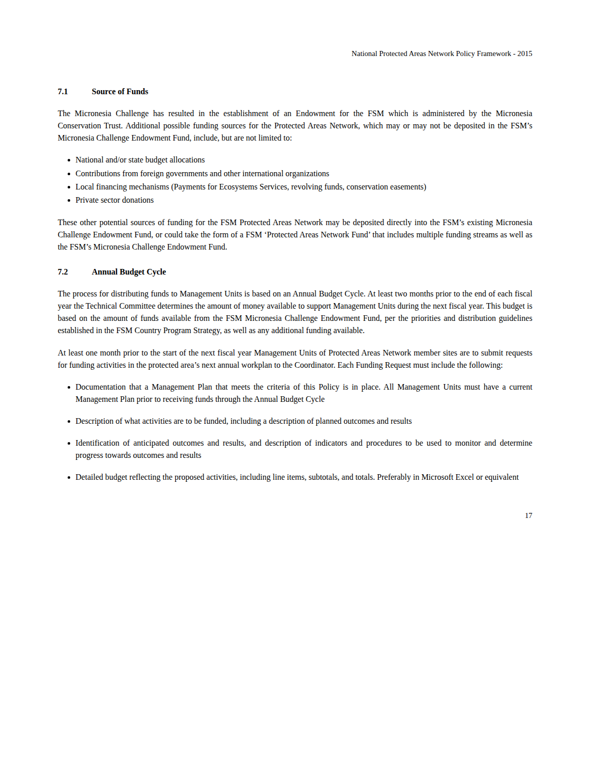National Protected Areas Network Policy Framework - 2015
7.1 Source of Funds
The Micronesia Challenge has resulted in the establishment of an Endowment for the FSM which is administered by the Micronesia Conservation Trust. Additional possible funding sources for the Protected Areas Network, which may or may not be deposited in the FSM’s Micronesia Challenge Endowment Fund, include, but are not limited to:
National and/or state budget allocations
Contributions from foreign governments and other international organizations
Local financing mechanisms (Payments for Ecosystems Services, revolving funds, conservation easements)
Private sector donations
These other potential sources of funding for the FSM Protected Areas Network may be deposited directly into the FSM’s existing Micronesia Challenge Endowment Fund, or could take the form of a FSM ‘Protected Areas Network Fund’ that includes multiple funding streams as well as the FSM’s Micronesia Challenge Endowment Fund.
7.2 Annual Budget Cycle
The process for distributing funds to Management Units is based on an Annual Budget Cycle. At least two months prior to the end of each fiscal year the Technical Committee determines the amount of money available to support Management Units during the next fiscal year. This budget is based on the amount of funds available from the FSM Micronesia Challenge Endowment Fund, per the priorities and distribution guidelines established in the FSM Country Program Strategy, as well as any additional funding available.
At least one month prior to the start of the next fiscal year Management Units of Protected Areas Network member sites are to submit requests for funding activities in the protected area’s next annual workplan to the Coordinator. Each Funding Request must include the following:
Documentation that a Management Plan that meets the criteria of this Policy is in place. All Management Units must have a current Management Plan prior to receiving funds through the Annual Budget Cycle
Description of what activities are to be funded, including a description of planned outcomes and results
Identification of anticipated outcomes and results, and description of indicators and procedures to be used to monitor and determine progress towards outcomes and results
Detailed budget reflecting the proposed activities, including line items, subtotals, and totals. Preferably in Microsoft Excel or equivalent
17